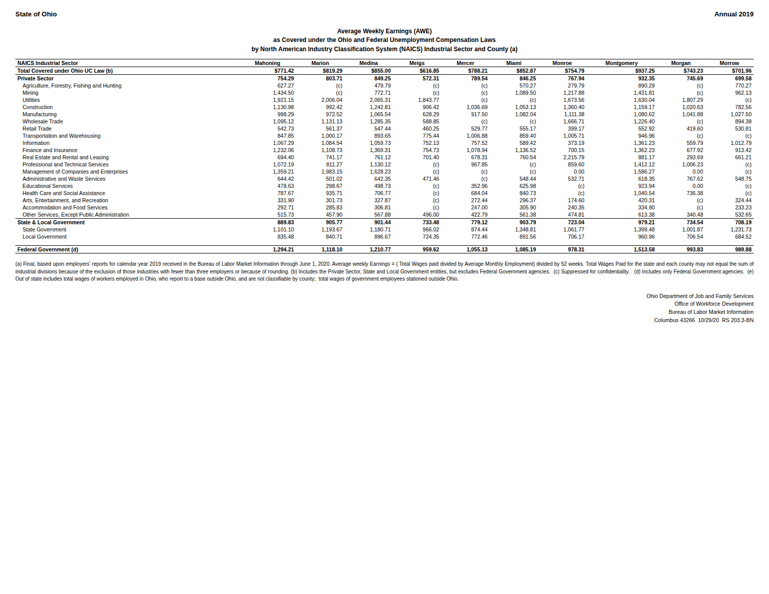State of Ohio
Annual 2019
Average Weekly Earnings (AWE)
as Covered under the Ohio and Federal Unemployment Compensation Laws
by North American Industry Classification System (NAICS) Industrial Sector and County (a)
| NAICS Industrial Sector | Mahoning | Marion | Medina | Meigs | Mercer | Miami | Monroe | Montgomery | Morgan | Morrow |
| --- | --- | --- | --- | --- | --- | --- | --- | --- | --- | --- |
| Total Covered under Ohio UC Law (b) | $771.42 | $819.29 | $855.00 | $616.85 | $788.21 | $852.87 | $754.79 | $937.25 | $743.23 | $701.96 |
| Private Sector | 754.29 | 803.71 | 849.25 | 572.31 | 789.54 | 846.25 | 767.94 | 932.35 | 745.69 | 699.58 |
| Agriculture, Forestry, Fishing and Hunting | 627.27 | (c) | 479.79 | (c) | (c) | 570.27 | 279.79 | 890.29 | (c) | 770.27 |
| Mining | 1,434.50 | (c) | 772.71 | (c) | (c) | 1,089.50 | 1,217.88 | 1,431.81 | (c) | 962.13 |
| Utilities | 1,921.15 | 2,006.04 | 2,065.31 | 1,843.77 | (c) | (c) | 1,673.56 | 1,630.04 | 1,807.29 | (c) |
| Construction | 1,130.98 | 992.42 | 1,242.81 | 906.42 | 1,036.69 | 1,053.13 | 1,360.40 | 1,159.17 | 1,020.63 | 782.56 |
| Manufacturing | 998.29 | 972.52 | 1,065.54 | 628.29 | 917.50 | 1,082.04 | 1,111.38 | 1,080.62 | 1,041.88 | 1,027.50 |
| Wholesale Trade | 1,095.12 | 1,131.13 | 1,285.35 | 588.85 | (c) | (c) | 1,666.71 | 1,226.40 | (c) | 894.38 |
| Retail Trade | 542.73 | 561.37 | 547.44 | 460.25 | 529.77 | 555.17 | 399.17 | 552.92 | 419.60 | 530.81 |
| Transportation and Warehousing | 847.85 | 1,000.17 | 893.65 | 775.44 | 1,006.88 | 859.40 | 1,005.71 | 946.96 | (c) | (c) |
| Information | 1,067.29 | 1,084.54 | 1,059.73 | 752.13 | 757.52 | 589.42 | 373.19 | 1,361.23 | 559.79 | 1,012.79 |
| Finance and Insurance | 1,232.06 | 1,108.73 | 1,369.31 | 754.73 | 1,078.94 | 1,136.52 | 700.15 | 1,362.23 | 677.92 | 913.42 |
| Real Estate and Rental and Leasing | 694.40 | 741.17 | 761.12 | 701.40 | 678.31 | 760.54 | 2,215.79 | 881.17 | 293.69 | 661.21 |
| Professional and Technical Services | 1,072.19 | 811.27 | 1,130.12 | (c) | 967.85 | (c) | 859.60 | 1,412.12 | 1,006.23 | (c) |
| Management of Companies and Enterprises | 1,359.21 | 1,983.15 | 1,628.23 | (c) | (c) | (c) | 0.00 | 1,586.27 | 0.00 | (c) |
| Administrative and Waste Services | 644.42 | 501.02 | 642.35 | 471.46 | (c) | 548.44 | 532.71 | 618.35 | 767.62 | 548.75 |
| Educational Services | 478.63 | 298.67 | 498.73 | (c) | 352.96 | 625.98 | (c) | 923.94 | 0.00 | (c) |
| Health Care and Social Assistance | 787.67 | 935.71 | 706.77 | (c) | 684.04 | 840.73 | (c) | 1,040.54 | 736.38 | (c) |
| Arts, Entertainment, and Recreation | 331.90 | 301.73 | 327.87 | (c) | 272.44 | 296.37 | 174.60 | 420.31 | (c) | 324.44 |
| Accommodation and Food Services | 292.71 | 285.83 | 306.81 | (c) | 247.00 | 305.90 | 240.35 | 334.90 | (c) | 233.23 |
| Other Services, Except Public Administration | 515.73 | 457.90 | 567.88 | 496.00 | 422.79 | 561.38 | 474.81 | 613.38 | 340.48 | 532.65 |
| State & Local Government | 889.83 | 905.77 | 901.44 | 733.48 | 779.12 | 903.79 | 723.04 | 979.21 | 734.54 | 708.19 |
| State Government | 1,101.10 | 1,193.67 | 1,180.71 | 966.02 | 874.44 | 1,348.81 | 1,061.77 | 1,399.48 | 1,001.87 | 1,231.73 |
| Local Government | 835.48 | 840.71 | 896.67 | 724.35 | 772.46 | 891.56 | 706.17 | 960.96 | 706.54 | 684.52 |
| Federal Government (d) | 1,294.21 | 1,118.10 | 1,210.77 | 959.62 | 1,055.13 | 1,085.19 | 978.31 | 1,513.58 | 993.83 | 989.88 |
(a) Final, based upon employers' reports for calendar year 2019 received in the Bureau of Labor Market Information through June 1, 2020. Average weekly Earnings = ( Total Wages paid divided by Average Monthly Employment) divided by 52 weeks. Total Wages Paid for the state and each county may not equal the sum of industrial divisions because of the exclusion of those industries with fewer than three employers or because of rounding. (b) Includes the Private Sector, State and Local Government entities, but excludes Federal Government agencies. (c) Suppressed for confidentiality. (d) Includes only Federal Government agencies. (e) Out of state includes total wages of workers employed in Ohio, who report to a base outside Ohio, and are not classifiable by county; total wages of government employees stationed outside Ohio.
Ohio Department of Job and Family Services
Office of Workforce Development
Bureau of Labor Market Information
Columbus 43266 10/29/20 RS 203.3-BN